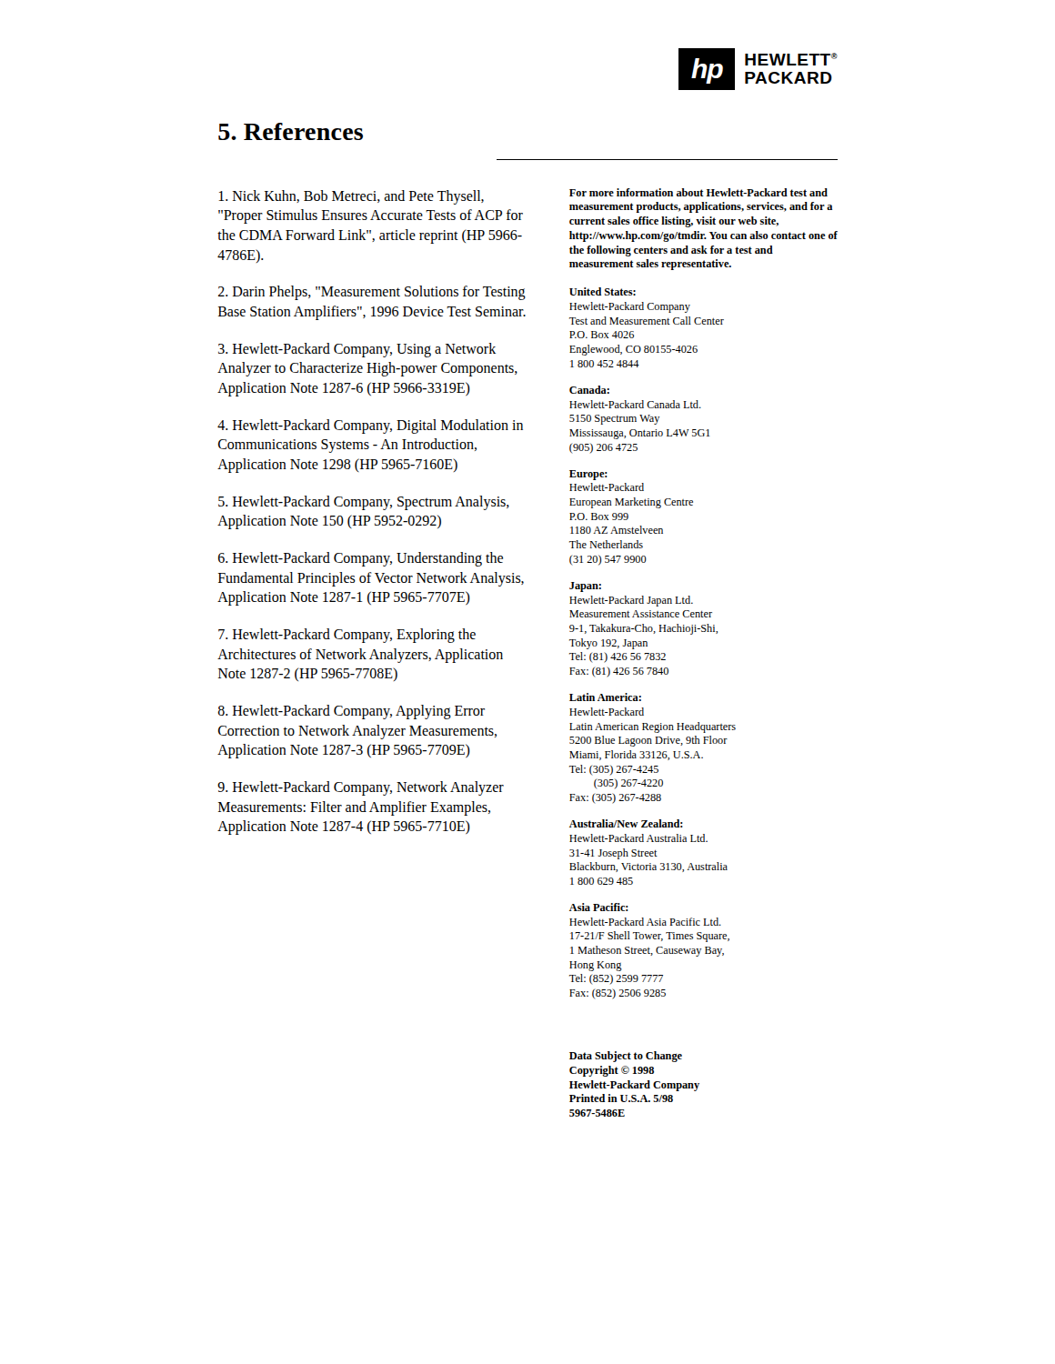hp
HEWLETT®
PACKARD
5. References
1. Nick Kuhn, Bob Metreci, and Pete Thysell, "Proper Stimulus Ensures Accurate Tests of ACP for the CDMA Forward Link", article reprint (HP 5966-4786E).
2. Darin Phelps, "Measurement Solutions for Testing Base Station Amplifiers", 1996 Device Test Seminar.
3. Hewlett-Packard Company, Using a Network Analyzer to Characterize High-power Components, Application Note 1287-6 (HP 5966-3319E)
4. Hewlett-Packard Company, Digital Modulation in Communications Systems - An Introduction, Application Note 1298 (HP 5965-7160E)
5. Hewlett-Packard Company, Spectrum Analysis, Application Note 150 (HP 5952-0292)
6. Hewlett-Packard Company, Understanding the Fundamental Principles of Vector Network Analysis, Application Note 1287-1 (HP 5965-7707E)
7. Hewlett-Packard Company, Exploring the Architectures of Network Analyzers, Application Note 1287-2 (HP 5965-7708E)
8. Hewlett-Packard Company, Applying Error Correction to Network Analyzer Measurements, Application Note 1287-3 (HP 5965-7709E)
9. Hewlett-Packard Company, Network Analyzer Measurements: Filter and Amplifier Examples, Application Note 1287-4 (HP 5965-7710E)
For more information about Hewlett-Packard test and measurement products, applications, services, and for a current sales office listing, visit our web site, http://www.hp.com/go/tmdir. You can also contact one of the following centers and ask for a test and measurement sales representative.
United States: Hewlett-Packard Company Test and Measurement Call Center P.O. Box 4026 Englewood, CO 80155-4026 1 800 452 4844
Canada: Hewlett-Packard Canada Ltd. 5150 Spectrum Way Mississauga, Ontario L4W 5G1 (905) 206 4725
Europe: Hewlett-Packard European Marketing Centre P.O. Box 999 1180 AZ Amstelveen The Netherlands (31 20) 547 9900
Japan: Hewlett-Packard Japan Ltd. Measurement Assistance Center 9-1, Takakura-Cho, Hachioji-Shi, Tokyo 192, Japan Tel: (81) 426 56 7832 Fax: (81) 426 56 7840
Latin America: Hewlett-Packard Latin American Region Headquarters 5200 Blue Lagoon Drive, 9th Floor Miami, Florida 33126, U.S.A. Tel: (305) 267-4245 (305) 267-4220 Fax: (305) 267-4288
Australia/New Zealand: Hewlett-Packard Australia Ltd. 31-41 Joseph Street Blackburn, Victoria 3130, Australia 1 800 629 485
Asia Pacific: Hewlett-Packard Asia Pacific Ltd. 17-21/F Shell Tower, Times Square, 1 Matheson Street, Causeway Bay, Hong Kong Tel: (852) 2599 7777 Fax: (852) 2506 9285
Data Subject to Change Copyright © 1998 Hewlett-Packard Company Printed in U.S.A. 5/98 5967-5486E